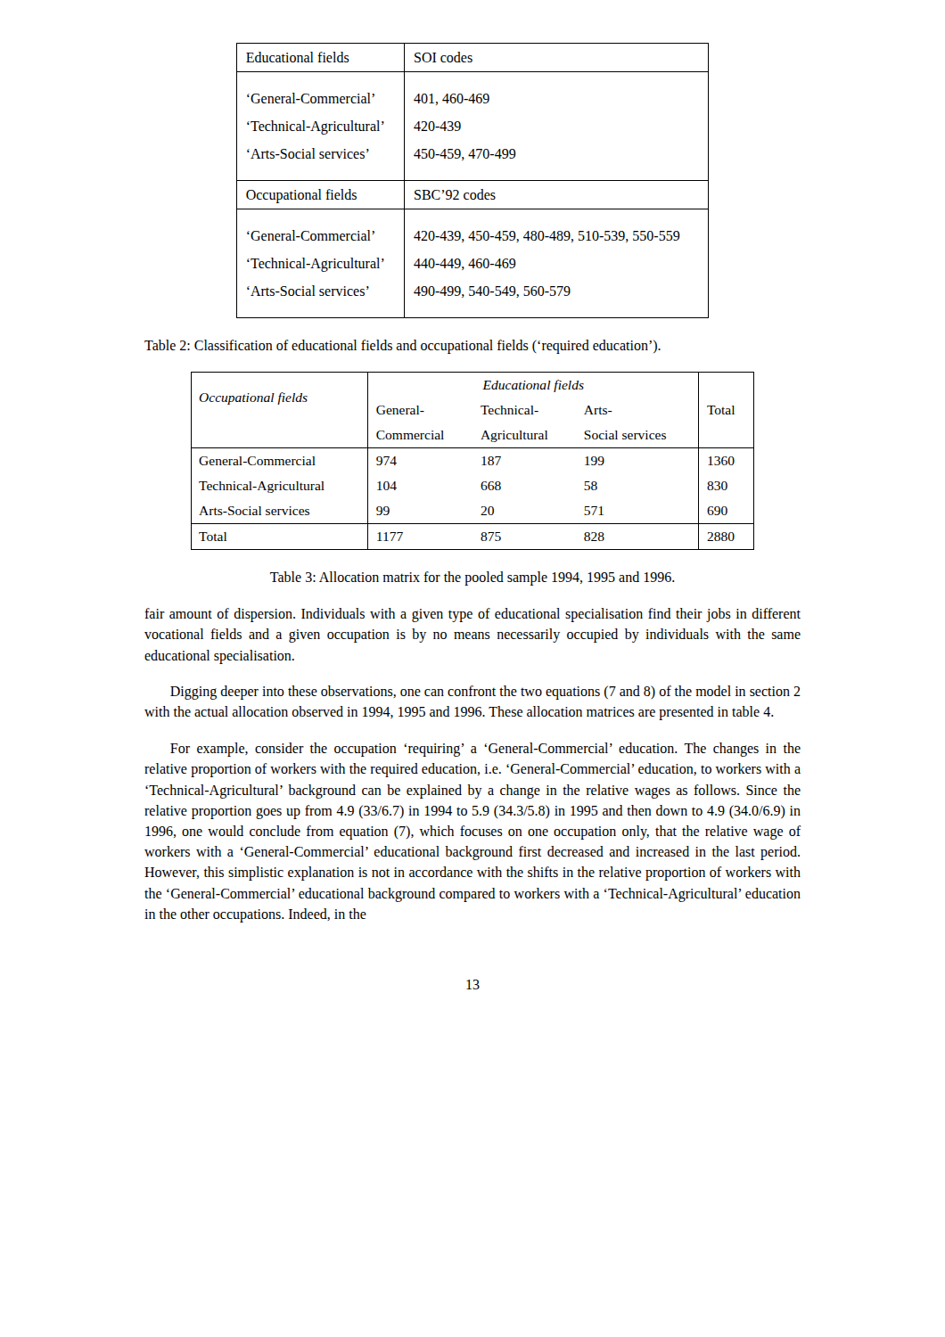| Educational fields | SOI codes |
| --- | --- |
| ‘General-Commercial’ | 401, 460-469 |
| ‘Technical-Agricultural’ | 420-439 |
| ‘Arts-Social services’ | 450-459, 470-499 |
| Occupational fields | SBC’92 codes |
| ‘General-Commercial’ | 420-439, 450-459, 480-489, 510-539, 550-559 |
| ‘Technical-Agricultural’ | 440-449, 460-469 |
| ‘Arts-Social services’ | 490-499, 540-549, 560-579 |
Table 2: Classification of educational fields and occupational fields (‘required education’).
| Occupational fields | Educational fields | Total |
| --- | --- | --- |
| General- | Technical- | Arts- |
| | Commercial | Agricultural | Social services | |
| General-Commercial | 974 | 187 | 199 | 1360 |
| Technical-Agricultural | 104 | 668 | 58 | 830 |
| Arts-Social services | 99 | 20 | 571 | 690 |
| Total | 1177 | 875 | 828 | 2880 |
Table 3: Allocation matrix for the pooled sample 1994, 1995 and 1996.
fair amount of dispersion. Individuals with a given type of educational specialisation find their jobs in different vocational fields and a given occupation is by no means necessarily occupied by individuals with the same educational specialisation.
Digging deeper into these observations, one can confront the two equations (7 and 8) of the model in section 2 with the actual allocation observed in 1994, 1995 and 1996. These allocation matrices are presented in table 4.
For example, consider the occupation ‘requiring’ a ‘General-Commercial’ education. The changes in the relative proportion of workers with the required education, i.e. ‘General-Commercial’ education, to workers with a ‘Technical-Agricultural’ background can be explained by a change in the relative wages as follows. Since the relative proportion goes up from 4.9 (33/6.7) in 1994 to 5.9 (34.3/5.8) in 1995 and then down to 4.9 (34.0/6.9) in 1996, one would conclude from equation (7), which focuses on one occupation only, that the relative wage of workers with a ‘General-Commercial’ educational background first decreased and increased in the last period. However, this simplistic explanation is not in accordance with the shifts in the relative proportion of workers with the ‘General-Commercial’ educational background compared to workers with a ‘Technical-Agricultural’ education in the other occupations. Indeed, in the
13